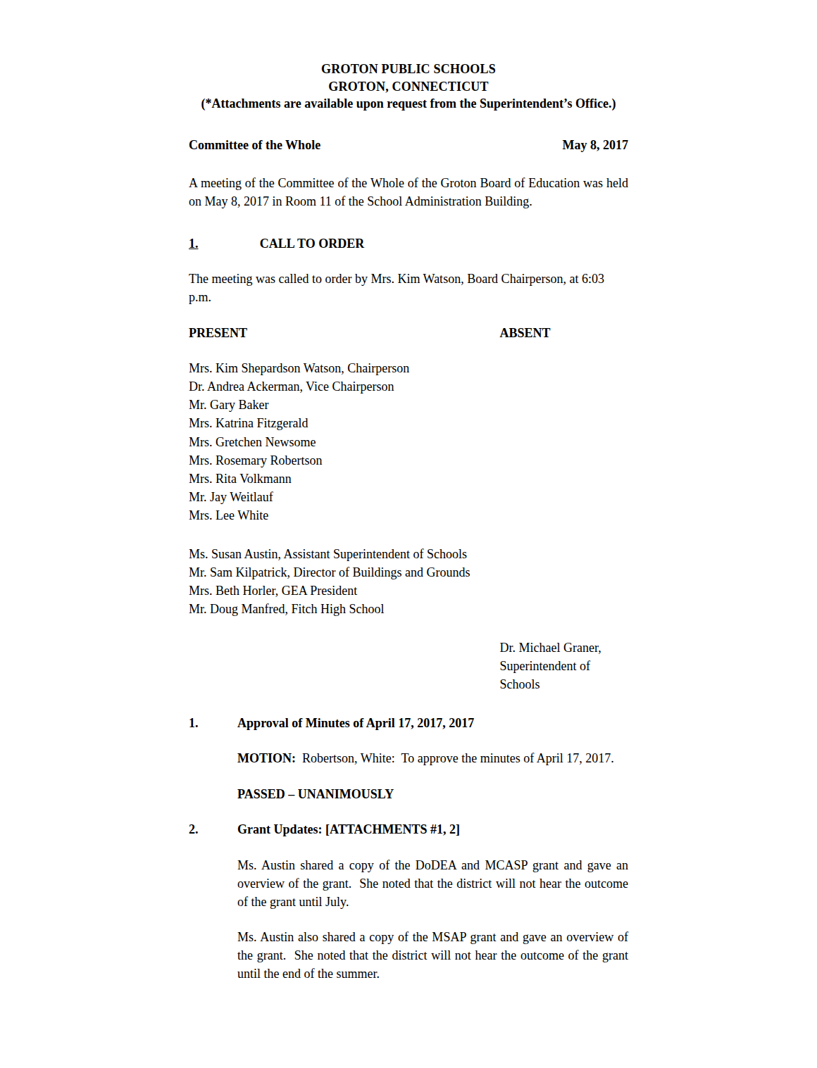GROTON PUBLIC SCHOOLS
GROTON, CONNECTICUT
(*Attachments are available upon request from the Superintendent’s Office.)
Committee of the Whole May 8, 2017
A meeting of the Committee of the Whole of the Groton Board of Education was held on May 8, 2017 in Room 11 of the School Administration Building.
1. CALL TO ORDER
The meeting was called to order by Mrs. Kim Watson, Board Chairperson, at 6:03 p.m.
PRESENT ABSENT
Mrs. Kim Shepardson Watson, Chairperson
Dr. Andrea Ackerman, Vice Chairperson
Mr. Gary Baker
Mrs. Katrina Fitzgerald
Mrs. Gretchen Newsome
Mrs. Rosemary Robertson
Mrs. Rita Volkmann
Mr. Jay Weitlauf
Mrs. Lee White
Ms. Susan Austin, Assistant Superintendent of Schools
Mr. Sam Kilpatrick, Director of Buildings and Grounds
Mrs. Beth Horler, GEA President
Mr. Doug Manfred, Fitch High School
Dr. Michael Graner, Superintendent of Schools
1. Approval of Minutes of April 17, 2017, 2017
MOTION: Robertson, White: To approve the minutes of April 17, 2017.
PASSED – UNANIMOUSLY
2. Grant Updates: [ATTACHMENTS #1, 2]
Ms. Austin shared a copy of the DoDEA and MCASP grant and gave an overview of the grant. She noted that the district will not hear the outcome of the grant until July.
Ms. Austin also shared a copy of the MSAP grant and gave an overview of the grant. She noted that the district will not hear the outcome of the grant until the end of the summer.